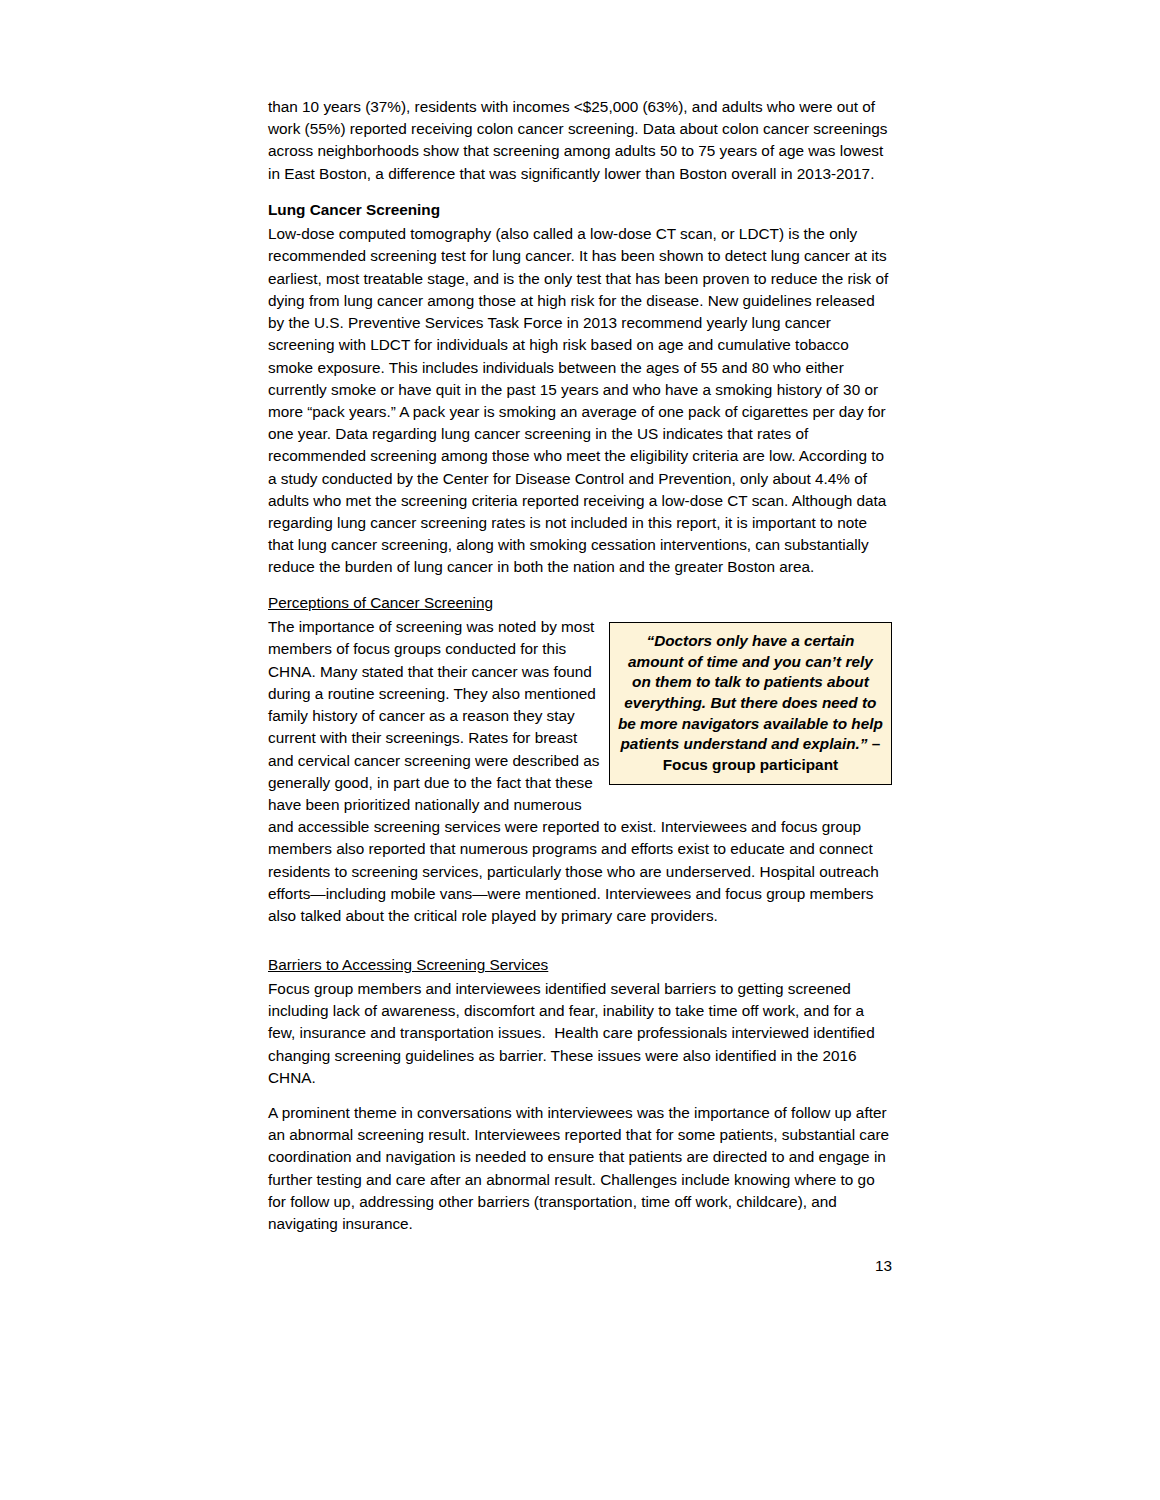than 10 years (37%), residents with incomes <$25,000 (63%), and adults who were out of work (55%) reported receiving colon cancer screening. Data about colon cancer screenings across neighborhoods show that screening among adults 50 to 75 years of age was lowest in East Boston, a difference that was significantly lower than Boston overall in 2013-2017.
Lung Cancer Screening
Low-dose computed tomography (also called a low-dose CT scan, or LDCT) is the only recommended screening test for lung cancer. It has been shown to detect lung cancer at its earliest, most treatable stage, and is the only test that has been proven to reduce the risk of dying from lung cancer among those at high risk for the disease. New guidelines released by the U.S. Preventive Services Task Force in 2013 recommend yearly lung cancer screening with LDCT for individuals at high risk based on age and cumulative tobacco smoke exposure. This includes individuals between the ages of 55 and 80 who either currently smoke or have quit in the past 15 years and who have a smoking history of 30 or more “pack years.” A pack year is smoking an average of one pack of cigarettes per day for one year. Data regarding lung cancer screening in the US indicates that rates of recommended screening among those who meet the eligibility criteria are low. According to a study conducted by the Center for Disease Control and Prevention, only about 4.4% of adults who met the screening criteria reported receiving a low-dose CT scan. Although data regarding lung cancer screening rates is not included in this report, it is important to note that lung cancer screening, along with smoking cessation interventions, can substantially reduce the burden of lung cancer in both the nation and the greater Boston area.
Perceptions of Cancer Screening
“Doctors only have a certain amount of time and you can’t rely on them to talk to patients about everything. But there does need to be more navigators available to help patients understand and explain.” – Focus group participant
The importance of screening was noted by most members of focus groups conducted for this CHNA. Many stated that their cancer was found during a routine screening. They also mentioned family history of cancer as a reason they stay current with their screenings. Rates for breast and cervical cancer screening were described as generally good, in part due to the fact that these have been prioritized nationally and numerous and accessible screening services were reported to exist. Interviewees and focus group members also reported that numerous programs and efforts exist to educate and connect residents to screening services, particularly those who are underserved. Hospital outreach efforts—including mobile vans—were mentioned. Interviewees and focus group members also talked about the critical role played by primary care providers.
Barriers to Accessing Screening Services
Focus group members and interviewees identified several barriers to getting screened including lack of awareness, discomfort and fear, inability to take time off work, and for a few, insurance and transportation issues. Health care professionals interviewed identified changing screening guidelines as barrier. These issues were also identified in the 2016 CHNA.
A prominent theme in conversations with interviewees was the importance of follow up after an abnormal screening result. Interviewees reported that for some patients, substantial care coordination and navigation is needed to ensure that patients are directed to and engage in further testing and care after an abnormal result. Challenges include knowing where to go for follow up, addressing other barriers (transportation, time off work, childcare), and navigating insurance.
13